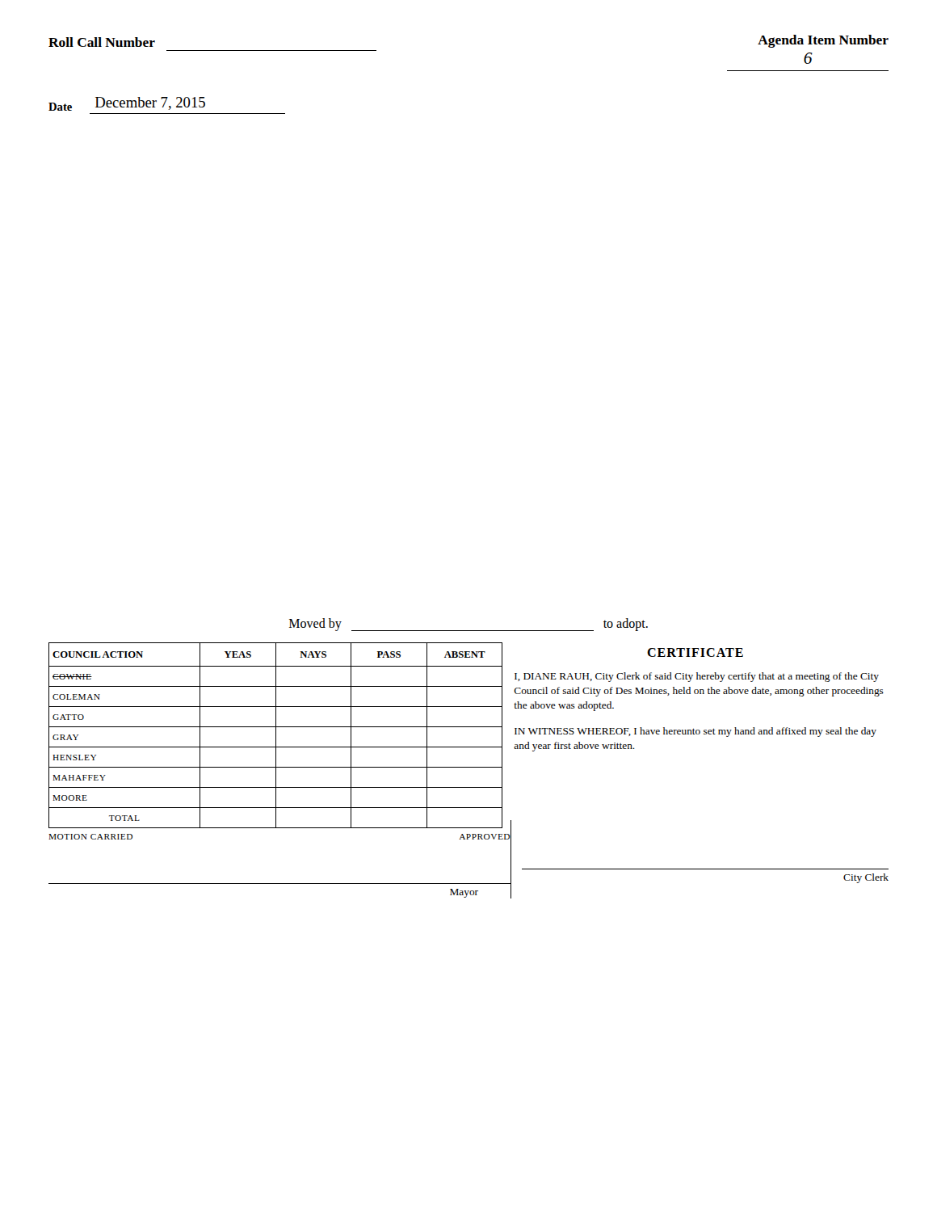★
Roll Call Number
Agenda Item Number
6
Date December 7, 2015
Moved by to adopt.
| COUNCIL ACTION | YEAS | NAYS | PASS | ABSENT | CERTIFICATE |
| --- | --- | --- | --- | --- | --- |
| COWNIE | | | | | I, DIANE RAUH, City Clerk of said City hereby certify that at a meeting of the City Council of said City of Des Moines, held on the above date, among other proceedings the above was adopted. IN WITNESS WHEREOF, I have hereunto set my hand and affixed my seal the day and year first above written. |
| COLEMAN | | | | |
| GATTO | | | | |
| GRAY | | | | |
| HENSLEY | | | | |
| MAHAFFEY | | | | |
| MOORE | | | | |
| TOTAL | | | | |
MOTION CARRIED APPROVED
Mayor
City Clerk